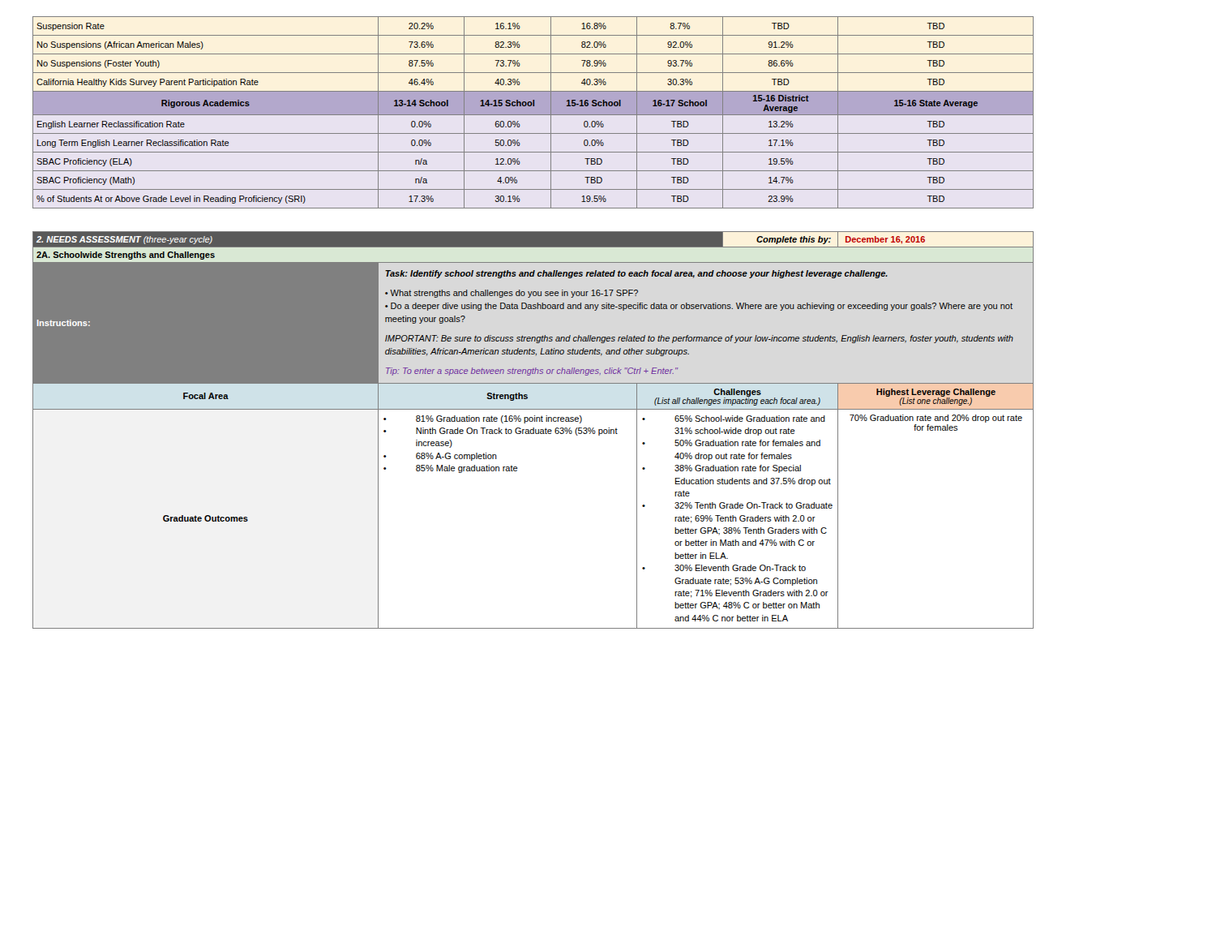| Suspension Rate | 20.2% | 16.1% | 16.8% | 8.7% | TBD | TBD | |
| No Suspensions (African American Males) | 73.6% | 82.3% | 82.0% | 92.0% | 91.2% | TBD | |
| No Suspensions (Foster Youth) | 87.5% | 73.7% | 78.9% | 93.7% | 86.6% | TBD | |
| California Healthy Kids Survey Parent Participation Rate | 46.4% | 40.3% | 40.3% | 30.3% | TBD | TBD | |
| Rigorous Academics | 13-14 School | 14-15 School | 15-16 School | 16-17 School | 15-16 District Average | 15-16 State Average | |
| English Learner Reclassification Rate | 0.0% | 60.0% | 0.0% | TBD | 13.2% | TBD | |
| Long Term English Learner Reclassification Rate | 0.0% | 50.0% | 0.0% | TBD | 17.1% | TBD | |
| SBAC Proficiency (ELA) | n/a | 12.0% | TBD | TBD | 19.5% | TBD | |
| SBAC Proficiency (Math) | n/a | 4.0% | TBD | TBD | 14.7% | TBD | |
| % of Students At or Above Grade Level in Reading Proficiency (SRI) | 17.3% | 30.1% | 19.5% | TBD | 23.9% | TBD | |
| 2. NEEDS ASSESSMENT (three-year cycle) | Complete this by: | December 16, 2016 | |
| 2A. Schoolwide Strengths and Challenges | |
| Instructions: | Task: Identify school strengths and challenges related to each focal area, and choose your highest leverage challenge. • What strengths and challenges do you see in your 16-17 SPF? • Do a deeper dive using the Data Dashboard and any site-specific data or observations. Where are you achieving or exceeding your goals? Where are you not meeting your goals? IMPORTANT: Be sure to discuss strengths and challenges related to the performance of your low-income students, English learners, foster youth, students with disabilities, African-American students, Latino students, and other subgroups. Tip: To enter a space between strengths or challenges, click "Ctrl + Enter." | |
| Focal Area | Strengths | Challenges (List all challenges impacting each focal area.) | Highest Leverage Challenge (List one challenge.) | |
| Graduate Outcomes | • 81% Graduation rate (16% point increase) • Ninth Grade On Track to Graduate 63% (53% point increase) • 68% A-G completion • 85% Male graduation rate | • 65% School-wide Graduation rate and 31% school-wide drop out rate • 50% Graduation rate for females and 40% drop out rate for females • 38% Graduation rate for Special Education students and 37.5% drop out rate • 32% Tenth Grade On-Track to Graduate rate; 69% Tenth Graders with 2.0 or better GPA; 38% Tenth Graders with C or better in Math and 47% with C or better in ELA. • 30% Eleventh Grade On-Track to Graduate rate; 53% A-G Completion rate; 71% Eleventh Graders with 2.0 or better GPA; 48% C or better on Math and 44% C nor better in ELA | 70% Graduation rate and 20% drop out rate for females | |